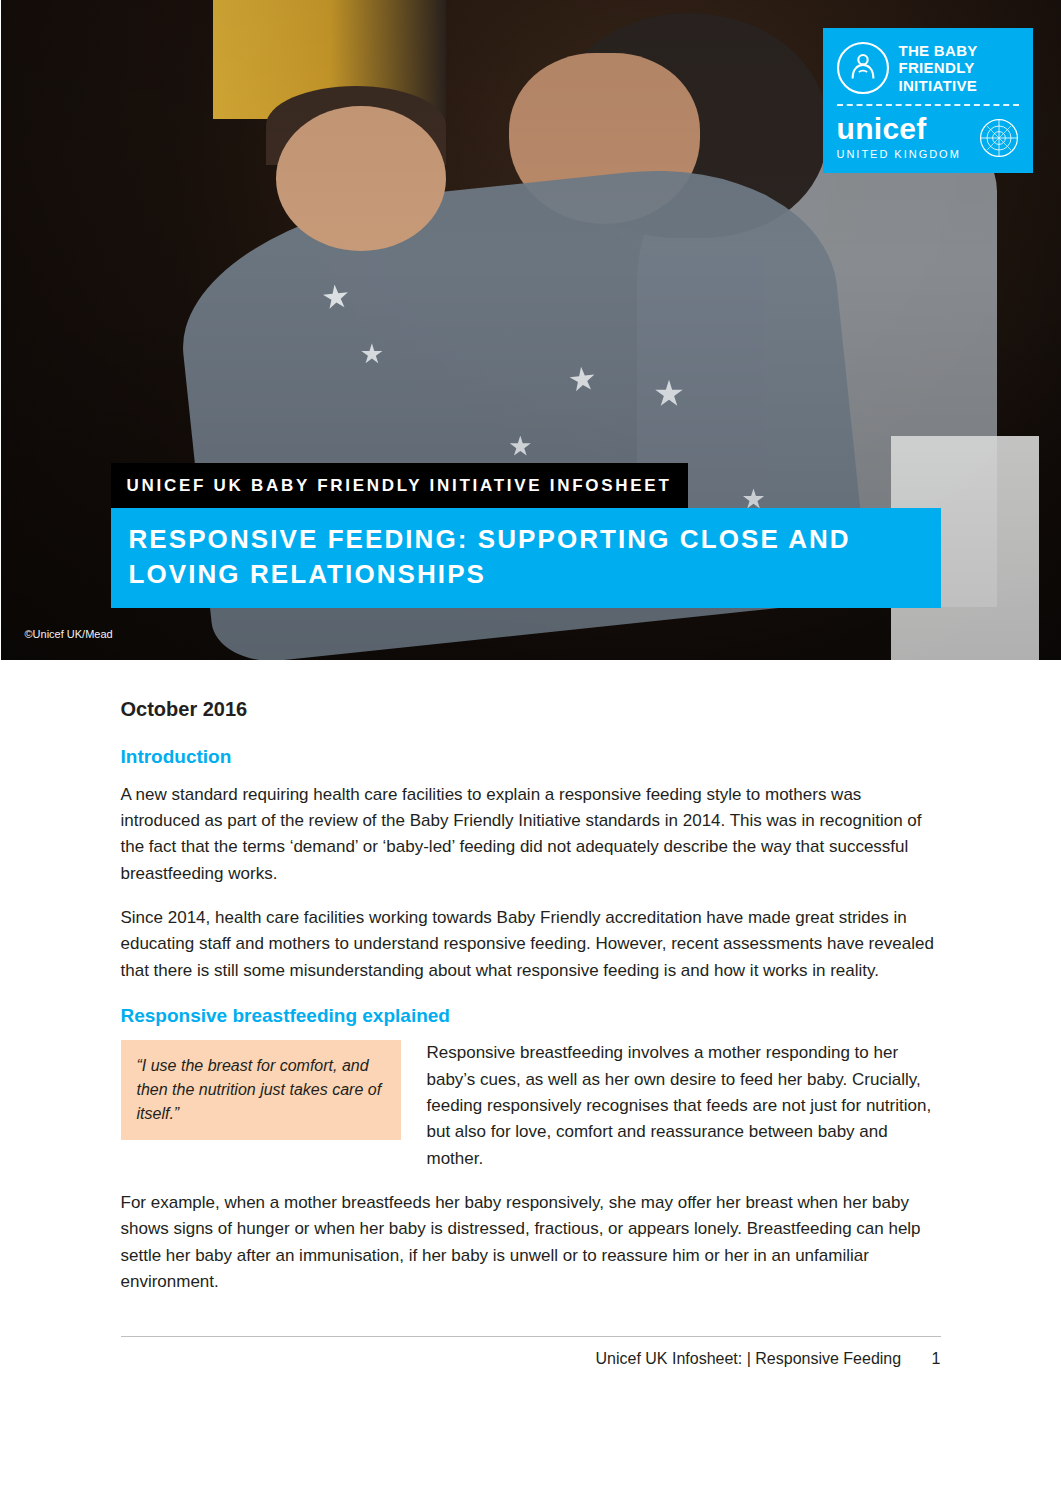THE BABY
FRIENDLY
INITIATIVE
unicef
UNITED KINGDOM
UNICEF UK BABY FRIENDLY INITIATIVE INFOSHEET
RESPONSIVE FEEDING: SUPPORTING CLOSE AND LOVING RELATIONSHIPS
©Unicef UK/Mead
October 2016
Introduction
A new standard requiring health care facilities to explain a responsive feeding style to mothers was introduced as part of the review of the Baby Friendly Initiative standards in 2014. This was in recognition of the fact that the terms ‘demand’ or ‘baby-led’ feeding did not adequately describe the way that successful breastfeeding works.
Since 2014, health care facilities working towards Baby Friendly accreditation have made great strides in educating staff and mothers to understand responsive feeding. However, recent assessments have revealed that there is still some misunderstanding about what responsive feeding is and how it works in reality.
Responsive breastfeeding explained
“I use the breast for comfort, and then the nutrition just takes care of itself.”
Responsive breastfeeding involves a mother responding to her baby’s cues, as well as her own desire to feed her baby. Crucially, feeding responsively recognises that feeds are not just for nutrition, but also for love, comfort and reassurance between baby and mother.
For example, when a mother breastfeeds her baby responsively, she may offer her breast when her baby shows signs of hunger or when her baby is distressed, fractious, or appears lonely. Breastfeeding can help settle her baby after an immunisation, if her baby is unwell or to reassure him or her in an unfamiliar environment.
Unicef UK Infosheet: | Responsive Feeding 1